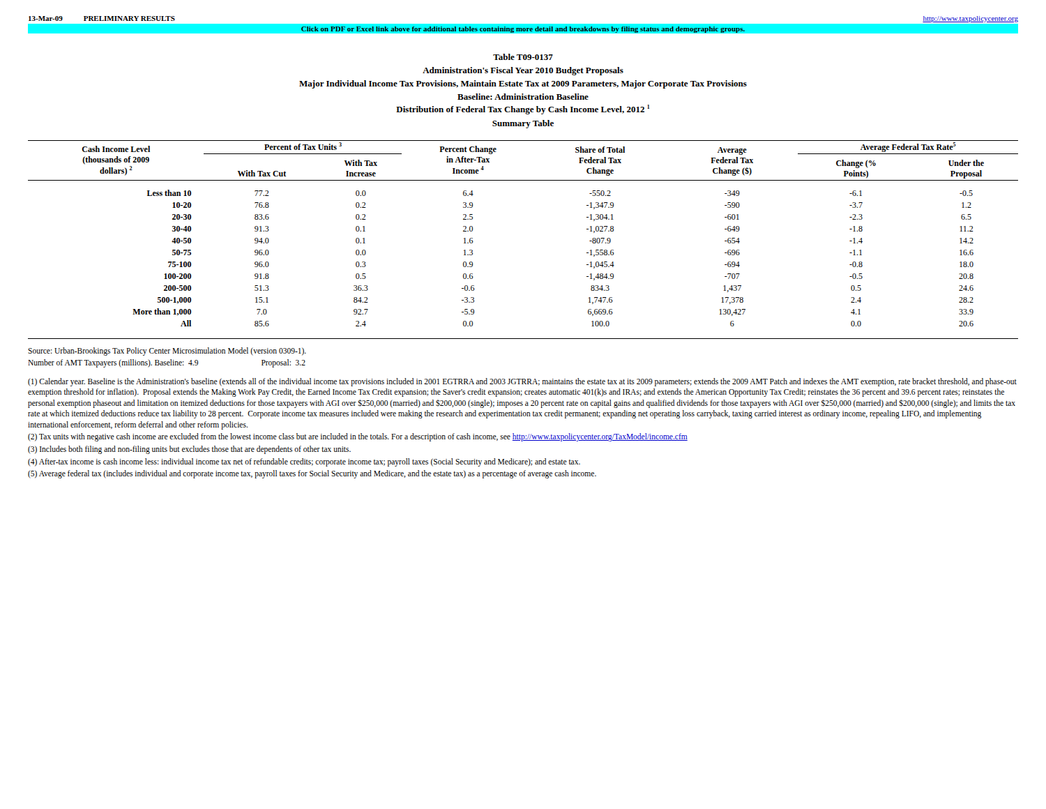13-Mar-09 PRELIMINARY RESULTS
http://www.taxpolicycenter.org
Click on PDF or Excel link above for additional tables containing more detail and breakdowns by filing status and demographic groups.
Table T09-0137
Administration's Fiscal Year 2010 Budget Proposals
Major Individual Income Tax Provisions, Maintain Estate Tax at 2009 Parameters, Major Corporate Tax Provisions
Baseline: Administration Baseline
Distribution of Federal Tax Change by Cash Income Level, 2012 1
Summary Table
| Cash Income Level (thousands of 2009 dollars) 2 | Percent of Tax Units 3 | Percent Change in After-Tax Income 4 | Share of Total Federal Tax Change | Average Federal Tax Change ($) | Average Federal Tax Rate 5 |
| --- | --- | --- | --- | --- | --- |
| With Tax Cut | With Tax Increase | Change (% Points) | Under the Proposal |
| Less than 10 | 77.2 | 0.0 | 6.4 | -550.2 | -349 | -6.1 | -0.5 |
| 10-20 | 76.8 | 0.2 | 3.9 | -1,347.9 | -590 | -3.7 | 1.2 |
| 20-30 | 83.6 | 0.2 | 2.5 | -1,304.1 | -601 | -2.3 | 6.5 |
| 30-40 | 91.3 | 0.1 | 2.0 | -1,027.8 | -649 | -1.8 | 11.2 |
| 40-50 | 94.0 | 0.1 | 1.6 | -807.9 | -654 | -1.4 | 14.2 |
| 50-75 | 96.0 | 0.0 | 1.3 | -1,558.6 | -696 | -1.1 | 16.6 |
| 75-100 | 96.0 | 0.3 | 0.9 | -1,045.4 | -694 | -0.8 | 18.0 |
| 100-200 | 91.8 | 0.5 | 0.6 | -1,484.9 | -707 | -0.5 | 20.8 |
| 200-500 | 51.3 | 36.3 | -0.6 | 834.3 | 1,437 | 0.5 | 24.6 |
| 500-1,000 | 15.1 | 84.2 | -3.3 | 1,747.6 | 17,378 | 2.4 | 28.2 |
| More than 1,000 | 7.0 | 92.7 | -5.9 | 6,669.6 | 130,427 | 4.1 | 33.9 |
| All | 85.6 | 2.4 | 0.0 | 100.0 | 6 | 0.0 | 20.6 |
Source: Urban-Brookings Tax Policy Center Microsimulation Model (version 0309-1).
Number of AMT Taxpayers (millions). Baseline: 4.9Proposal: 3.2
(1) Calendar year. Baseline is the Administration's baseline (extends all of the individual income tax provisions included in 2001 EGTRRA and 2003 JGTRRA; maintains the estate tax at its 2009 parameters; extends the 2009 AMT Patch and indexes the AMT exemption, rate bracket threshold, and phase-out exemption threshold for inflation). Proposal extends the Making Work Pay Credit, the Earned Income Tax Credit expansion; the Saver's credit expansion; creates automatic 401(k)s and IRAs; and extends the American Opportunity Tax Credit; reinstates the 36 percent and 39.6 percent rates; reinstates the personal exemption phaseout and limitation on itemized deductions for those taxpayers with AGI over $250,000 (married) and $200,000 (single); imposes a 20 percent rate on capital gains and qualified dividends for those taxpayers with AGI over $250,000 (married) and $200,000 (single); and limits the tax rate at which itemized deductions reduce tax liability to 28 percent. Corporate income tax measures included were making the research and experimentation tax credit permanent; expanding net operating loss carryback, taxing carried interest as ordinary income, repealing LIFO, and implementing international enforcement, reform deferral and other reform policies.
(2) Tax units with negative cash income are excluded from the lowest income class but are included in the totals. For a description of cash income, see http://www.taxpolicycenter.org/TaxModel/income.cfm
(3) Includes both filing and non-filing units but excludes those that are dependents of other tax units.
(4) After-tax income is cash income less: individual income tax net of refundable credits; corporate income tax; payroll taxes (Social Security and Medicare); and estate tax.
(5) Average federal tax (includes individual and corporate income tax, payroll taxes for Social Security and Medicare, and the estate tax) as a percentage of average cash income.